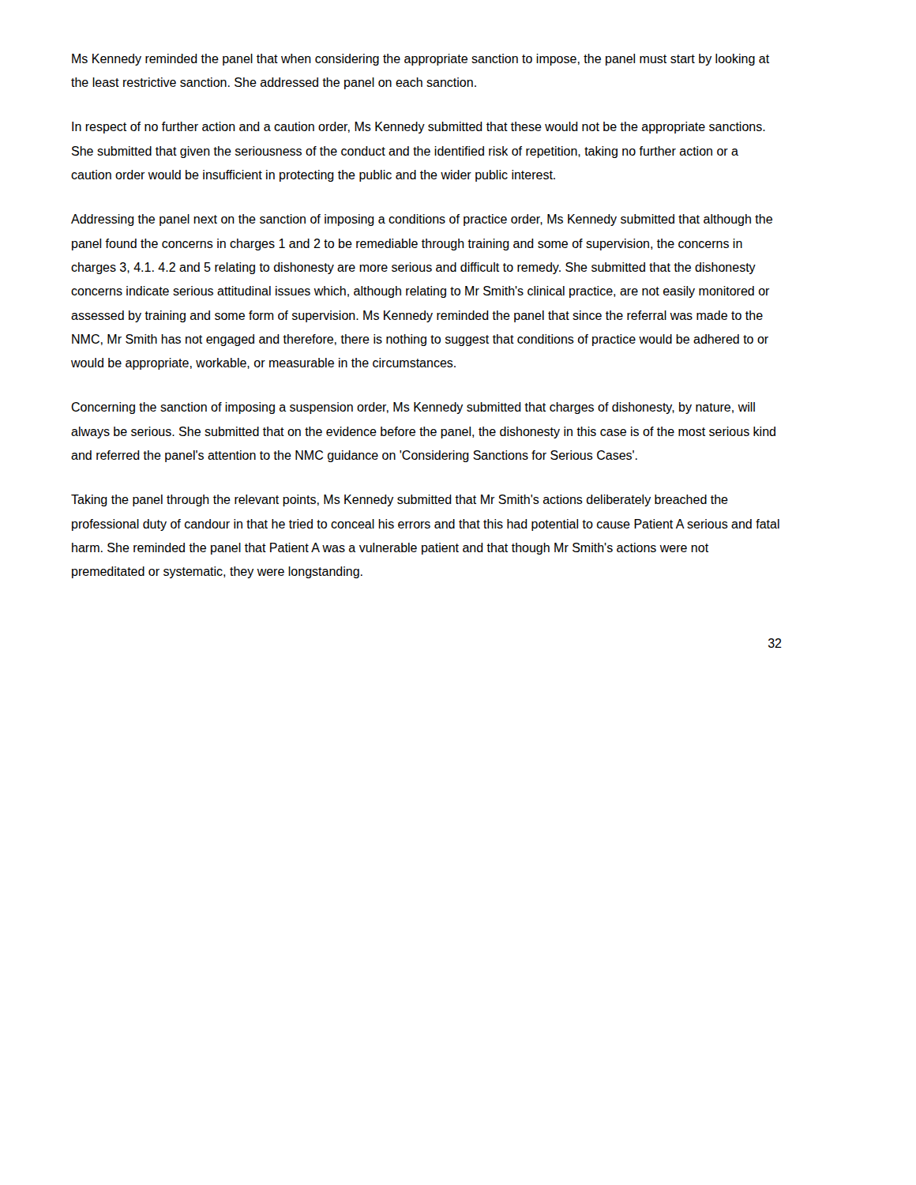Ms Kennedy reminded the panel that when considering the appropriate sanction to impose, the panel must start by looking at the least restrictive sanction. She addressed the panel on each sanction.
In respect of no further action and a caution order, Ms Kennedy submitted that these would not be the appropriate sanctions. She submitted that given the seriousness of the conduct and the identified risk of repetition, taking no further action or a caution order would be insufficient in protecting the public and the wider public interest.
Addressing the panel next on the sanction of imposing a conditions of practice order, Ms Kennedy submitted that although the panel found the concerns in charges 1 and 2 to be remediable through training and some of supervision, the concerns in charges 3, 4.1. 4.2 and 5 relating to dishonesty are more serious and difficult to remedy. She submitted that the dishonesty concerns indicate serious attitudinal issues which, although relating to Mr Smith's clinical practice, are not easily monitored or assessed by training and some form of supervision. Ms Kennedy reminded the panel that since the referral was made to the NMC, Mr Smith has not engaged and therefore, there is nothing to suggest that conditions of practice would be adhered to or would be appropriate, workable, or measurable in the circumstances.
Concerning the sanction of imposing a suspension order, Ms Kennedy submitted that charges of dishonesty, by nature, will always be serious. She submitted that on the evidence before the panel, the dishonesty in this case is of the most serious kind and referred the panel's attention to the NMC guidance on 'Considering Sanctions for Serious Cases'.
Taking the panel through the relevant points, Ms Kennedy submitted that Mr Smith's actions deliberately breached the professional duty of candour in that he tried to conceal his errors and that this had potential to cause Patient A serious and fatal harm. She reminded the panel that Patient A was a vulnerable patient and that though Mr Smith's actions were not premeditated or systematic, they were longstanding.
32